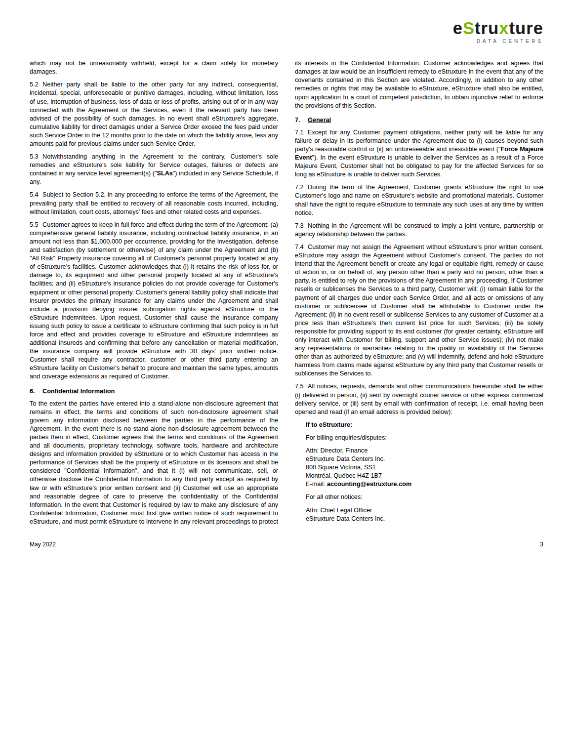eStruxture
DATA CENTERS
which may not be unreasonably withheld, except for a claim solely for monetary damages.
5.2 Neither party shall be liable to the other party for any indirect, consequential, incidental, special, unforeseeable or punitive damages, including, without limitation, loss of use, interruption of business, loss of data or loss of profits, arising out of or in any way connected with the Agreement or the Services, even if the relevant party has been advised of the possibility of such damages. In no event shall eStruxture's aggregate, cumulative liability for direct damages under a Service Order exceed the fees paid under such Service Order in the 12 months prior to the date on which the liability arose, less any amounts paid for previous claims under such Service Order.
5.3 Notwithstanding anything in the Agreement to the contrary, Customer's sole remedies and eStruxture's sole liability for Service outages, failures or defects are contained in any service level agreement(s) ("SLAs") included in any Service Schedule, if any.
5.4 Subject to Section 5.2, in any proceeding to enforce the terms of the Agreement, the prevailing party shall be entitled to recovery of all reasonable costs incurred, including, without limitation, court costs, attorneys' fees and other related costs and expenses.
5.5 Customer agrees to keep in full force and effect during the term of the Agreement: (a) comprehensive general liability insurance, including contractual liability insurance, in an amount not less than $1,000,000 per occurrence, providing for the investigation, defense and satisfaction (by settlement or otherwise) of any claim under the Agreement and (b) "All Risk" Property insurance covering all of Customer's personal property located at any of eStruxture's facilities. Customer acknowledges that (i) it retains the risk of loss for, or damage to, its equipment and other personal property located at any of eStruxture's facilities; and (ii) eStruxture's insurance policies do not provide coverage for Customer's equipment or other personal property. Customer's general liability policy shall indicate that insurer provides the primary insurance for any claims under the Agreement and shall include a provision denying insurer subrogation rights against eStruxture or the eStruxture indemnitees. Upon request, Customer shall cause the insurance company issuing such policy to issue a certificate to eStruxture confirming that such policy is in full force and effect and provides coverage to eStruxture and eStruxture indemnitees as additional insureds and confirming that before any cancellation or material modification, the insurance company will provide eStruxture with 30 days' prior written notice. Customer shall require any contractor, customer or other third party entering an eStruxture facility on Customer's behalf to procure and maintain the same types, amounts and coverage extensions as required of Customer.
6. Confidential Information
To the extent the parties have entered into a stand-alone non-disclosure agreement that remains in effect, the terms and conditions of such non-disclosure agreement shall govern any information disclosed between the parties in the performance of the Agreement. In the event there is no stand-alone non-disclosure agreement between the parties then in effect, Customer agrees that the terms and conditions of the Agreement and all documents, proprietary technology, software tools, hardware and architecture designs and information provided by eStruxture or to which Customer has access in the performance of Services shall be the property of eStruxture or its licensors and shall be considered "Confidential Information", and that it (i) will not communicate, sell, or otherwise disclose the Confidential Information to any third party except as required by law or with eStruxture's prior written consent and (ii) Customer will use an appropriate and reasonable degree of care to preserve the confidentiality of the Confidential Information. In the event that Customer is required by law to make any disclosure of any Confidential Information, Customer must first give written notice of such requirement to eStruxture, and must permit eStruxture to intervene in any relevant proceedings to protect its interests in the Confidential Information. Customer acknowledges and agrees that damages at law would be an insufficient remedy to eStruxture in the event that any of the covenants contained in this Section are violated. Accordingly, in addition to any other remedies or rights that may be available to eStruxture, eStruxture shall also be entitled, upon application to a court of competent jurisdiction, to obtain injunctive relief to enforce the provisions of this Section.
7. General
7.1 Except for any Customer payment obligations, neither party will be liable for any failure or delay in its performance under the Agreement due to (i) causes beyond such party's reasonable control or (ii) an unforeseeable and irresistible event ("Force Majeure Event"). In the event eStruxture is unable to deliver the Services as a result of a Force Majeure Event, Customer shall not be obligated to pay for the affected Services for so long as eStruxture is unable to deliver such Services.
7.2 During the term of the Agreement, Customer grants eStruxture the right to use Customer's logo and name on eStruxture's website and promotional materials. Customer shall have the right to require eStruxture to terminate any such uses at any time by written notice.
7.3 Nothing in the Agreement will be construed to imply a joint venture, partnership or agency relationship between the parties.
7.4 Customer may not assign the Agreement without eStruxture's prior written consent. eStruxture may assign the Agreement without Customer's consent. The parties do not intend that the Agreement benefit or create any legal or equitable right, remedy or cause of action in, or on behalf of, any person other than a party and no person, other than a party, is entitled to rely on the provisions of the Agreement in any proceeding. If Customer resells or sublicenses the Services to a third party, Customer will: (i) remain liable for the payment of all charges due under each Service Order, and all acts or omissions of any customer or sublicensee of Customer shall be attributable to Customer under the Agreement; (ii) in no event resell or sublicense Services to any customer of Customer at a price less than eStruxture's then current list price for such Services; (iii) be solely responsible for providing support to its end customer (for greater certainty, eStruxture will only interact with Customer for billing, support and other Service issues); (iv) not make any representations or warranties relating to the quality or availability of the Services other than as authorized by eStruxture; and (v) will indemnify, defend and hold eStruxture harmless from claims made against eStruxture by any third party that Customer resells or sublicenses the Services to.
7.5 All notices, requests, demands and other communications hereunder shall be either (i) delivered in person, (ii) sent by overnight courier service or other express commercial delivery service, or (iii) sent by email with confirmation of receipt, i.e. email having been opened and read (if an email address is provided below):
If to eStruxture:
For billing enquiries/disputes:
Attn: Director, Finance
eStruxture Data Centers Inc.
800 Square Victoria, SS1
Montréal, Québec H4Z 1B7
E-mail: accounting@estruxture.com
For all other notices:
Attn: Chief Legal Officer
eStruxture Data Centers Inc.
May 2022
3